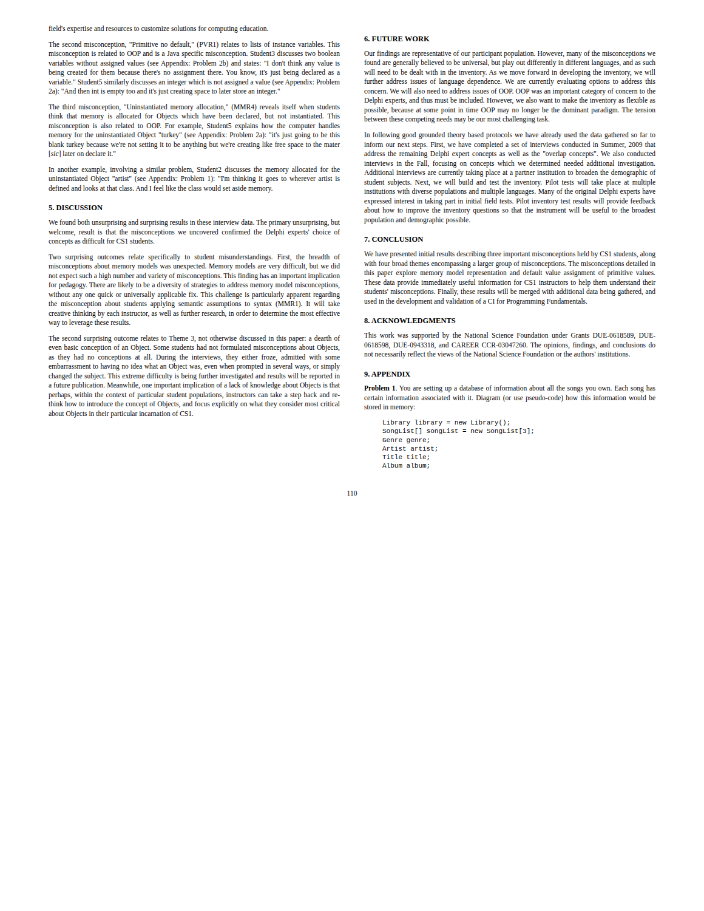field's expertise and resources to customize solutions for computing education.
The second misconception, "Primitive no default," (PVR1) relates to lists of instance variables. This misconception is related to OOP and is a Java specific misconception. Student3 discusses two boolean variables without assigned values (see Appendix: Problem 2b) and states: "I don't think any value is being created for them because there's no assignment there. You know, it's just being declared as a variable." Student5 similarly discusses an integer which is not assigned a value (see Appendix: Problem 2a): "And then int is empty too and it's just creating space to later store an integer."
The third misconception, "Uninstantiated memory allocation," (MMR4) reveals itself when students think that memory is allocated for Objects which have been declared, but not instantiated. This misconception is also related to OOP. For example, Student5 explains how the computer handles memory for the uninstantiated Object "turkey" (see Appendix: Problem 2a): "it's just going to be this blank turkey because we're not setting it to be anything but we're creating like free space to the mater [sic] later on declare it."
In another example, involving a similar problem, Student2 discusses the memory allocated for the uninstantiated Object "artist" (see Appendix: Problem 1): "I'm thinking it goes to wherever artist is defined and looks at that class. And I feel like the class would set aside memory.
5. DISCUSSION
We found both unsurprising and surprising results in these interview data. The primary unsurprising, but welcome, result is that the misconceptions we uncovered confirmed the Delphi experts' choice of concepts as difficult for CS1 students.
Two surprising outcomes relate specifically to student misunderstandings. First, the breadth of misconceptions about memory models was unexpected. Memory models are very difficult, but we did not expect such a high number and variety of misconceptions. This finding has an important implication for pedagogy. There are likely to be a diversity of strategies to address memory model misconceptions, without any one quick or universally applicable fix. This challenge is particularly apparent regarding the misconception about students applying semantic assumptions to syntax (MMR1). It will take creative thinking by each instructor, as well as further research, in order to determine the most effective way to leverage these results.
The second surprising outcome relates to Theme 3, not otherwise discussed in this paper: a dearth of even basic conception of an Object. Some students had not formulated misconceptions about Objects, as they had no conceptions at all. During the interviews, they either froze, admitted with some embarrassment to having no idea what an Object was, even when prompted in several ways, or simply changed the subject. This extreme difficulty is being further investigated and results will be reported in a future publication. Meanwhile, one important implication of a lack of knowledge about Objects is that perhaps, within the context of particular student populations, instructors can take a step back and re-think how to introduce the concept of Objects, and focus explicitly on what they consider most critical about Objects in their particular incarnation of CS1.
6. FUTURE WORK
Our findings are representative of our participant population. However, many of the misconceptions we found are generally believed to be universal, but play out differently in different languages, and as such will need to be dealt with in the inventory. As we move forward in developing the inventory, we will further address issues of language dependence. We are currently evaluating options to address this concern. We will also need to address issues of OOP. OOP was an important category of concern to the Delphi experts, and thus must be included. However, we also want to make the inventory as flexible as possible, because at some point in time OOP may no longer be the dominant paradigm. The tension between these competing needs may be our most challenging task.
In following good grounded theory based protocols we have already used the data gathered so far to inform our next steps. First, we have completed a set of interviews conducted in Summer, 2009 that address the remaining Delphi expert concepts as well as the "overlap concepts". We also conducted interviews in the Fall, focusing on concepts which we determined needed additional investigation. Additional interviews are currently taking place at a partner institution to broaden the demographic of student subjects. Next, we will build and test the inventory. Pilot tests will take place at multiple institutions with diverse populations and multiple languages. Many of the original Delphi experts have expressed interest in taking part in initial field tests. Pilot inventory test results will provide feedback about how to improve the inventory questions so that the instrument will be useful to the broadest population and demographic possible.
7. CONCLUSION
We have presented initial results describing three important misconceptions held by CS1 students, along with four broad themes encompassing a larger group of misconceptions. The misconceptions detailed in this paper explore memory model representation and default value assignment of primitive values. These data provide immediately useful information for CS1 instructors to help them understand their students' misconceptions. Finally, these results will be merged with additional data being gathered, and used in the development and validation of a CI for Programming Fundamentals.
8. ACKNOWLEDGMENTS
This work was supported by the National Science Foundation under Grants DUE-0618589, DUE-0618598, DUE-0943318, and CAREER CCR-03047260. The opinions, findings, and conclusions do not necessarily reflect the views of the National Science Foundation or the authors' institutions.
9. APPENDIX
Problem 1. You are setting up a database of information about all the songs you own. Each song has certain information associated with it. Diagram (or use pseudo-code) how this information would be stored in memory:
Library library = new Library(); SongList[] songList = new SongList[3]; Genre genre; Artist artist; Title title; Album album;
110